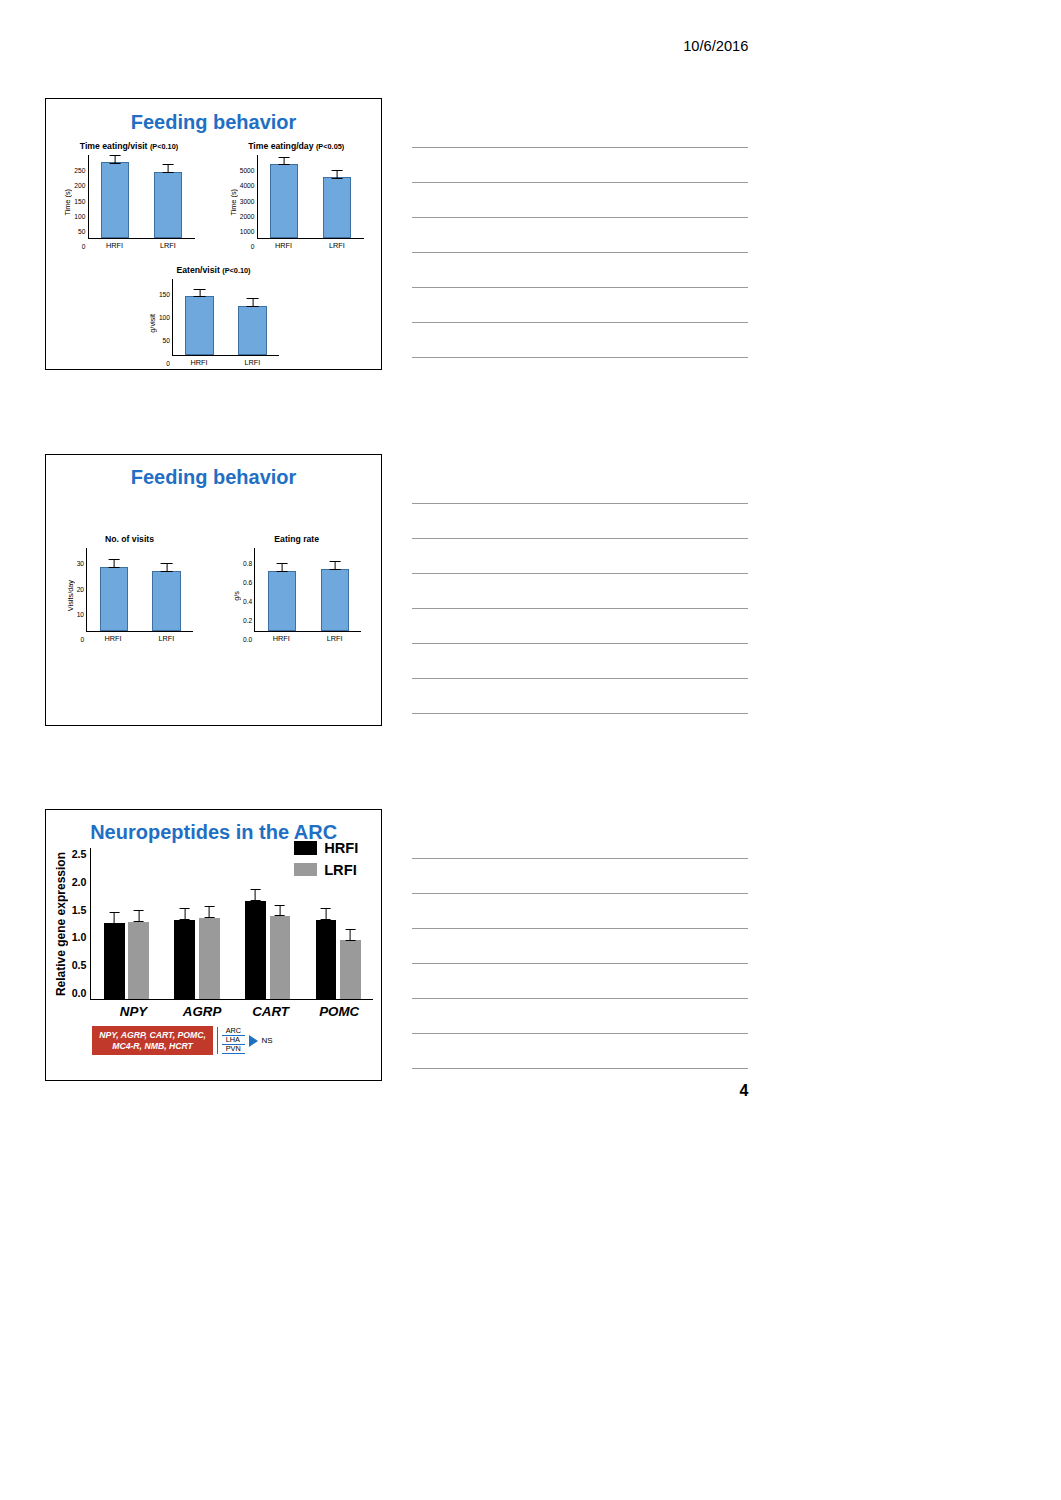10/6/2016
Feeding behavior
Time eating/visit (P<0.10)
Time (s)
250200150100500
HRFI LRFI
Time eating/day (P<0.05)
Time (s)
500040003000200010000
HRFI LRFI
Eaten/visit (P<0.10)
g/visit
150100500
HRFI LRFI
Feeding behavior
No. of visits
Visits/day
3020100
HRFI LRFI
Eating rate
g/s
0.80.60.40.20.0
HRFI LRFI
Neuropeptides in the ARC
HRFI
LRFI
Relative gene expression
2.52.01.51.00.50.0
NPY AGRP CART POMC
NPY, AGRP, CART, POMC,
MC4-R, NMB, HCRT
ARC LHA PVN
NS
4